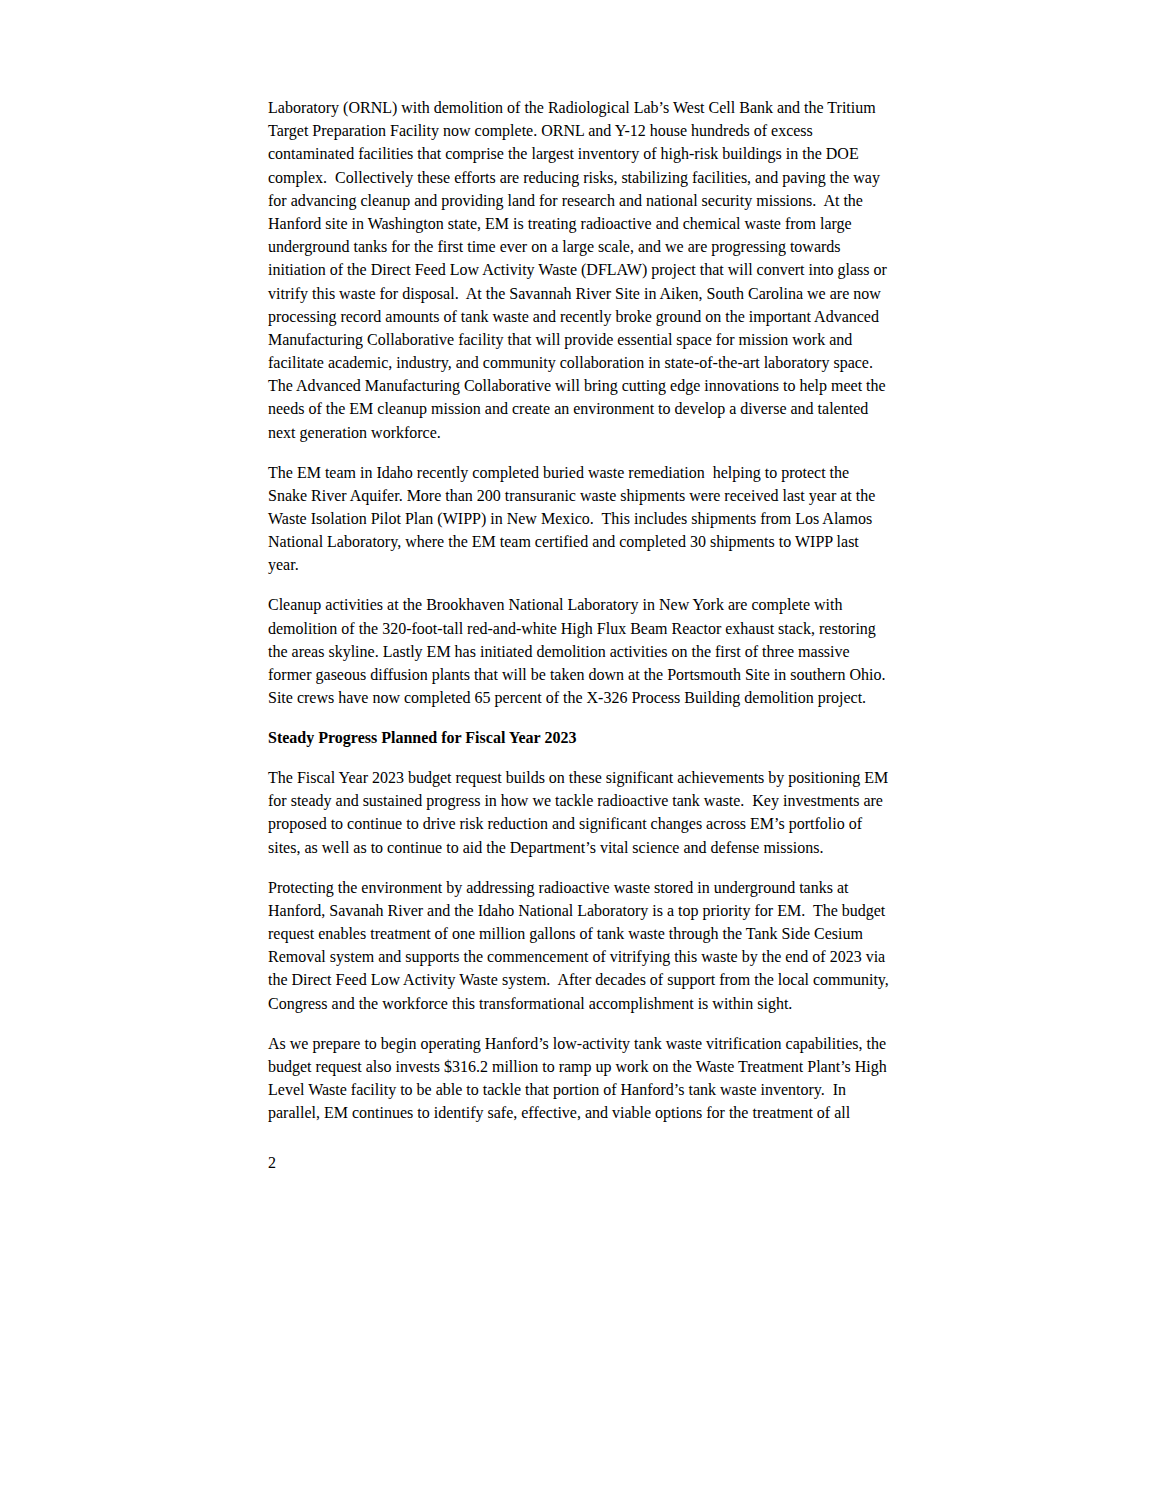Laboratory (ORNL) with demolition of the Radiological Lab’s West Cell Bank and the Tritium Target Preparation Facility now complete. ORNL and Y-12 house hundreds of excess contaminated facilities that comprise the largest inventory of high-risk buildings in the DOE complex. Collectively these efforts are reducing risks, stabilizing facilities, and paving the way for advancing cleanup and providing land for research and national security missions. At the Hanford site in Washington state, EM is treating radioactive and chemical waste from large underground tanks for the first time ever on a large scale, and we are progressing towards initiation of the Direct Feed Low Activity Waste (DFLAW) project that will convert into glass or vitrify this waste for disposal. At the Savannah River Site in Aiken, South Carolina we are now processing record amounts of tank waste and recently broke ground on the important Advanced Manufacturing Collaborative facility that will provide essential space for mission work and facilitate academic, industry, and community collaboration in state-of-the-art laboratory space. The Advanced Manufacturing Collaborative will bring cutting edge innovations to help meet the needs of the EM cleanup mission and create an environment to develop a diverse and talented next generation workforce.
The EM team in Idaho recently completed buried waste remediation helping to protect the Snake River Aquifer. More than 200 transuranic waste shipments were received last year at the Waste Isolation Pilot Plan (WIPP) in New Mexico. This includes shipments from Los Alamos National Laboratory, where the EM team certified and completed 30 shipments to WIPP last year.
Cleanup activities at the Brookhaven National Laboratory in New York are complete with demolition of the 320-foot-tall red-and-white High Flux Beam Reactor exhaust stack, restoring the areas skyline. Lastly EM has initiated demolition activities on the first of three massive former gaseous diffusion plants that will be taken down at the Portsmouth Site in southern Ohio. Site crews have now completed 65 percent of the X-326 Process Building demolition project.
Steady Progress Planned for Fiscal Year 2023
The Fiscal Year 2023 budget request builds on these significant achievements by positioning EM for steady and sustained progress in how we tackle radioactive tank waste. Key investments are proposed to continue to drive risk reduction and significant changes across EM’s portfolio of sites, as well as to continue to aid the Department’s vital science and defense missions.
Protecting the environment by addressing radioactive waste stored in underground tanks at Hanford, Savanah River and the Idaho National Laboratory is a top priority for EM. The budget request enables treatment of one million gallons of tank waste through the Tank Side Cesium Removal system and supports the commencement of vitrifying this waste by the end of 2023 via the Direct Feed Low Activity Waste system. After decades of support from the local community, Congress and the workforce this transformational accomplishment is within sight.
As we prepare to begin operating Hanford’s low-activity tank waste vitrification capabilities, the budget request also invests $316.2 million to ramp up work on the Waste Treatment Plant’s High Level Waste facility to be able to tackle that portion of Hanford’s tank waste inventory. In parallel, EM continues to identify safe, effective, and viable options for the treatment of all
2